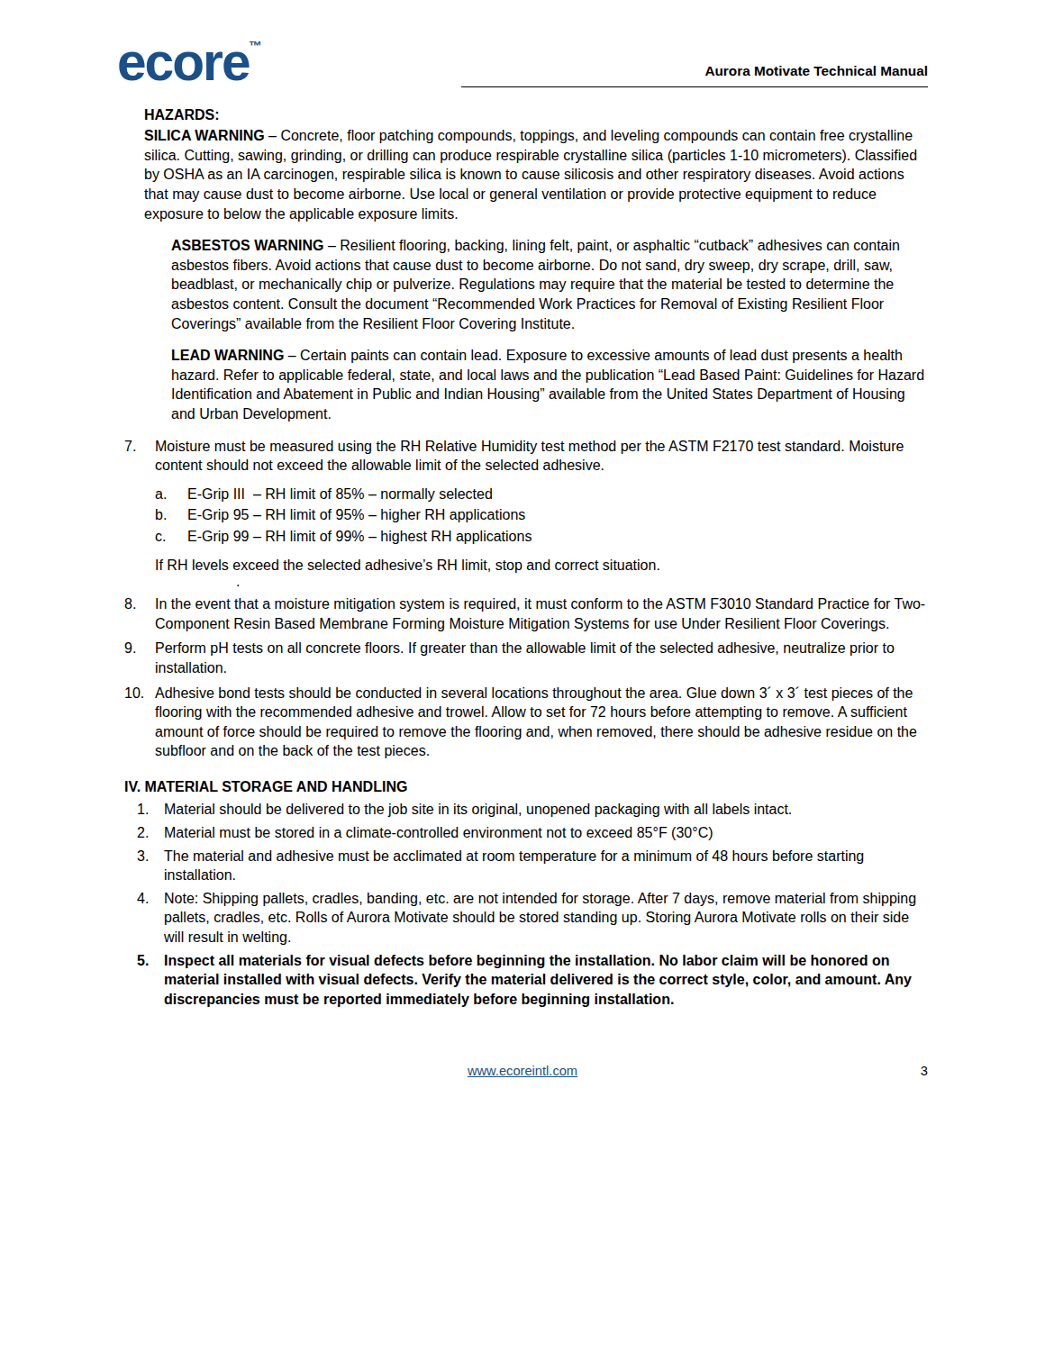ecore™
Aurora Motivate Technical Manual
HAZARDS:
SILICA WARNING – Concrete, floor patching compounds, toppings, and leveling compounds can contain free crystalline silica. Cutting, sawing, grinding, or drilling can produce respirable crystalline silica (particles 1-10 micrometers). Classified by OSHA as an IA carcinogen, respirable silica is known to cause silicosis and other respiratory diseases. Avoid actions that may cause dust to become airborne. Use local or general ventilation or provide protective equipment to reduce exposure to below the applicable exposure limits.
ASBESTOS WARNING – Resilient flooring, backing, lining felt, paint, or asphaltic “cutback” adhesives can contain asbestos fibers. Avoid actions that cause dust to become airborne. Do not sand, dry sweep, dry scrape, drill, saw, beadblast, or mechanically chip or pulverize. Regulations may require that the material be tested to determine the asbestos content. Consult the document “Recommended Work Practices for Removal of Existing Resilient Floor Coverings” available from the Resilient Floor Covering Institute.
LEAD WARNING – Certain paints can contain lead. Exposure to excessive amounts of lead dust presents a health hazard. Refer to applicable federal, state, and local laws and the publication “Lead Based Paint: Guidelines for Hazard Identification and Abatement in Public and Indian Housing” available from the United States Department of Housing and Urban Development.
Moisture must be measured using the RH Relative Humidity test method per the ASTM F2170 test standard. Moisture content should not exceed the allowable limit of the selected adhesive.
E-Grip III – RH limit of 85% – normally selected
E-Grip 95 – RH limit of 95% – higher RH applications
E-Grip 99 – RH limit of 99% – highest RH applications
If RH levels exceed the selected adhesive’s RH limit, stop and correct situation.
.
In the event that a moisture mitigation system is required, it must conform to the ASTM F3010 Standard Practice for Two-Component Resin Based Membrane Forming Moisture Mitigation Systems for use Under Resilient Floor Coverings.
Perform pH tests on all concrete floors. If greater than the allowable limit of the selected adhesive, neutralize prior to installation.
Adhesive bond tests should be conducted in several locations throughout the area. Glue down 3´ x 3´ test pieces of the flooring with the recommended adhesive and trowel. Allow to set for 72 hours before attempting to remove. A sufficient amount of force should be required to remove the flooring and, when removed, there should be adhesive residue on the subfloor and on the back of the test pieces.
IV. MATERIAL STORAGE AND HANDLING
Material should be delivered to the job site in its original, unopened packaging with all labels intact.
Material must be stored in a climate-controlled environment not to exceed 85°F (30°C)
The material and adhesive must be acclimated at room temperature for a minimum of 48 hours before starting installation.
Note: Shipping pallets, cradles, banding, etc. are not intended for storage. After 7 days, remove material from shipping pallets, cradles, etc. Rolls of Aurora Motivate should be stored standing up. Storing Aurora Motivate rolls on their side will result in welting.
Inspect all materials for visual defects before beginning the installation. No labor claim will be honored on material installed with visual defects. Verify the material delivered is the correct style, color, and amount. Any discrepancies must be reported immediately before beginning installation.
www.ecoreintl.com 3